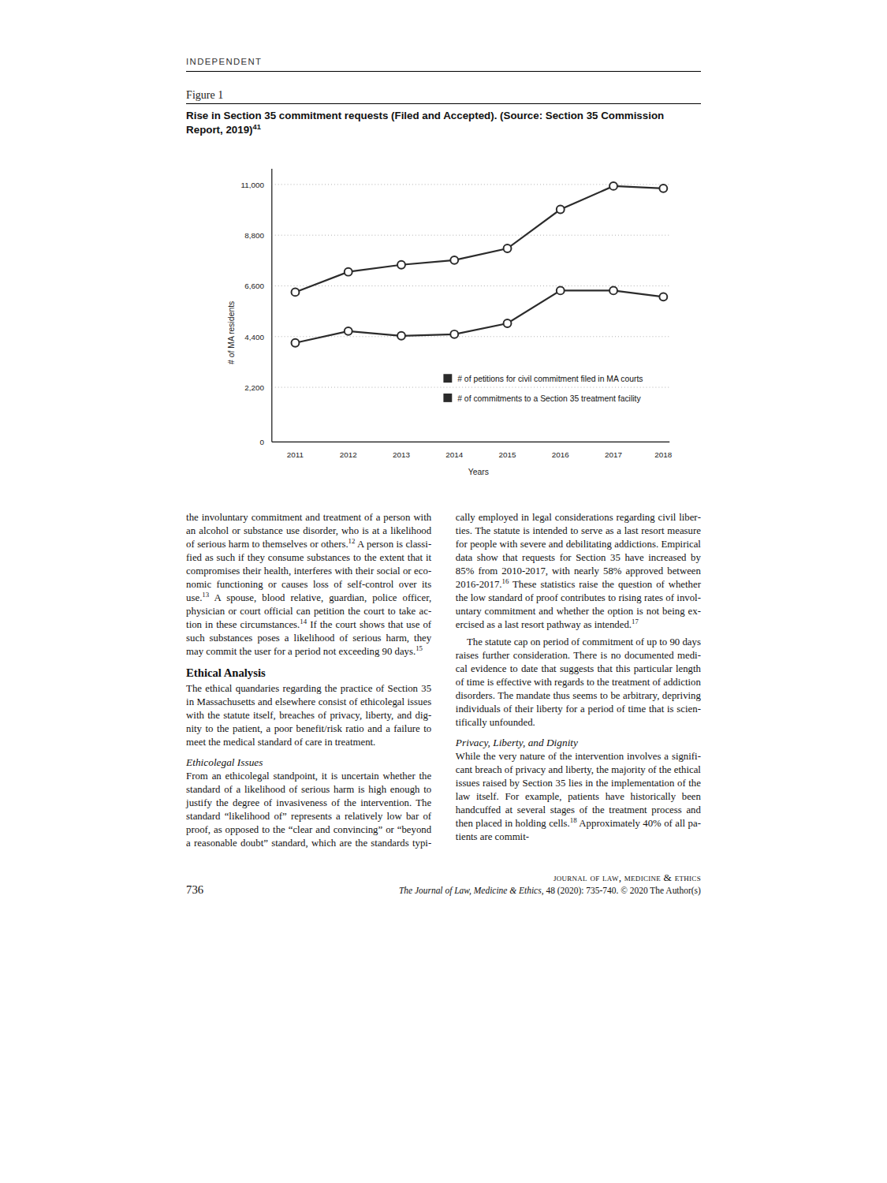INDEPENDENT
Figure 1
Rise in Section 35 commitment requests (Filed and Accepted). (Source: Section 35 Commission Report, 2019)41
11,000 8,800 6,600 4,400 2,200 0 # of MA residents 2011 2012 2013 2014 2015 2016 2017 2018 Years # of petitions for civil commitment filed in MA courts # of commitments to a Section 35 treatment facility
the involuntary commitment and treatment of a person with an alcohol or substance use disorder, who is at a likelihood of serious harm to themselves or others.12 A person is classified as such if they consume substances to the extent that it compromises their health, interferes with their social or economic functioning or causes loss of self-control over its use.13 A spouse, blood relative, guardian, police officer, physician or court official can petition the court to take action in these circumstances.14 If the court shows that use of such substances poses a likelihood of serious harm, they may commit the user for a period not exceeding 90 days.15
Ethical Analysis
The ethical quandaries regarding the practice of Section 35 in Massachusetts and elsewhere consist of ethicolegal issues with the statute itself, breaches of privacy, liberty, and dignity to the patient, a poor benefit/risk ratio and a failure to meet the medical standard of care in treatment.
Ethicolegal Issues
From an ethicolegal standpoint, it is uncertain whether the standard of a likelihood of serious harm is high enough to justify the degree of invasiveness of the intervention. The standard “likelihood of” represents a relatively low bar of proof, as opposed to the “clear and convincing” or “beyond a reasonable doubt” standard, which are the standards typically employed in legal considerations regarding civil liberties. The statute is intended to serve as a last resort measure for people with severe and debilitating addictions. Empirical data show that requests for Section 35 have increased by 85% from 2010-2017, with nearly 58% approved between 2016-2017.16 These statistics raise the question of whether the low standard of proof contributes to rising rates of involuntary commitment and whether the option is not being exercised as a last resort pathway as intended.17
The statute cap on period of commitment of up to 90 days raises further consideration. There is no documented medical evidence to date that suggests that this particular length of time is effective with regards to the treatment of addiction disorders. The mandate thus seems to be arbitrary, depriving individuals of their liberty for a period of time that is scientifically unfounded.
Privacy, Liberty, and Dignity
While the very nature of the intervention involves a significant breach of privacy and liberty, the majority of the ethical issues raised by Section 35 lies in the implementation of the law itself. For example, patients have historically been handcuffed at several stages of the treatment process and then placed in holding cells.18 Approximately 40% of all patients are commit-
736
journal of law, medicine & ethics
The Journal of Law, Medicine & Ethics, 48 (2020): 735-740. © 2020 The Author(s)